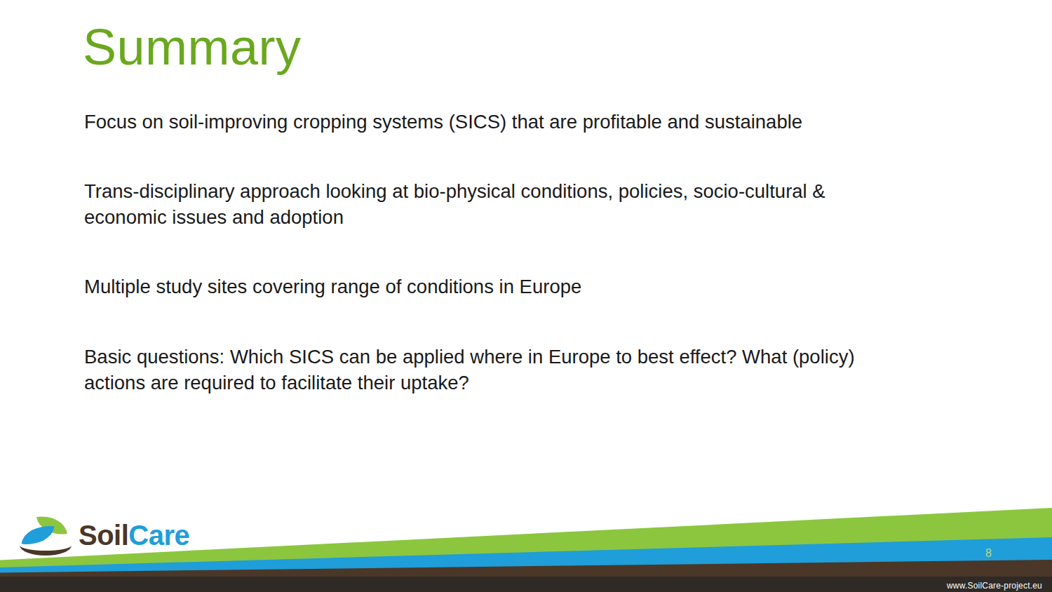Summary
Focus on soil-improving cropping systems (SICS) that are profitable and sustainable
Trans-disciplinary approach looking at bio-physical conditions, policies, socio-cultural & economic issues and adoption
Multiple study sites covering range of conditions in Europe
Basic questions: Which SICS can be applied where in Europe to best effect? What (policy) actions are required to facilitate their uptake?
Soil Care
8
www.SoilCare-project.eu